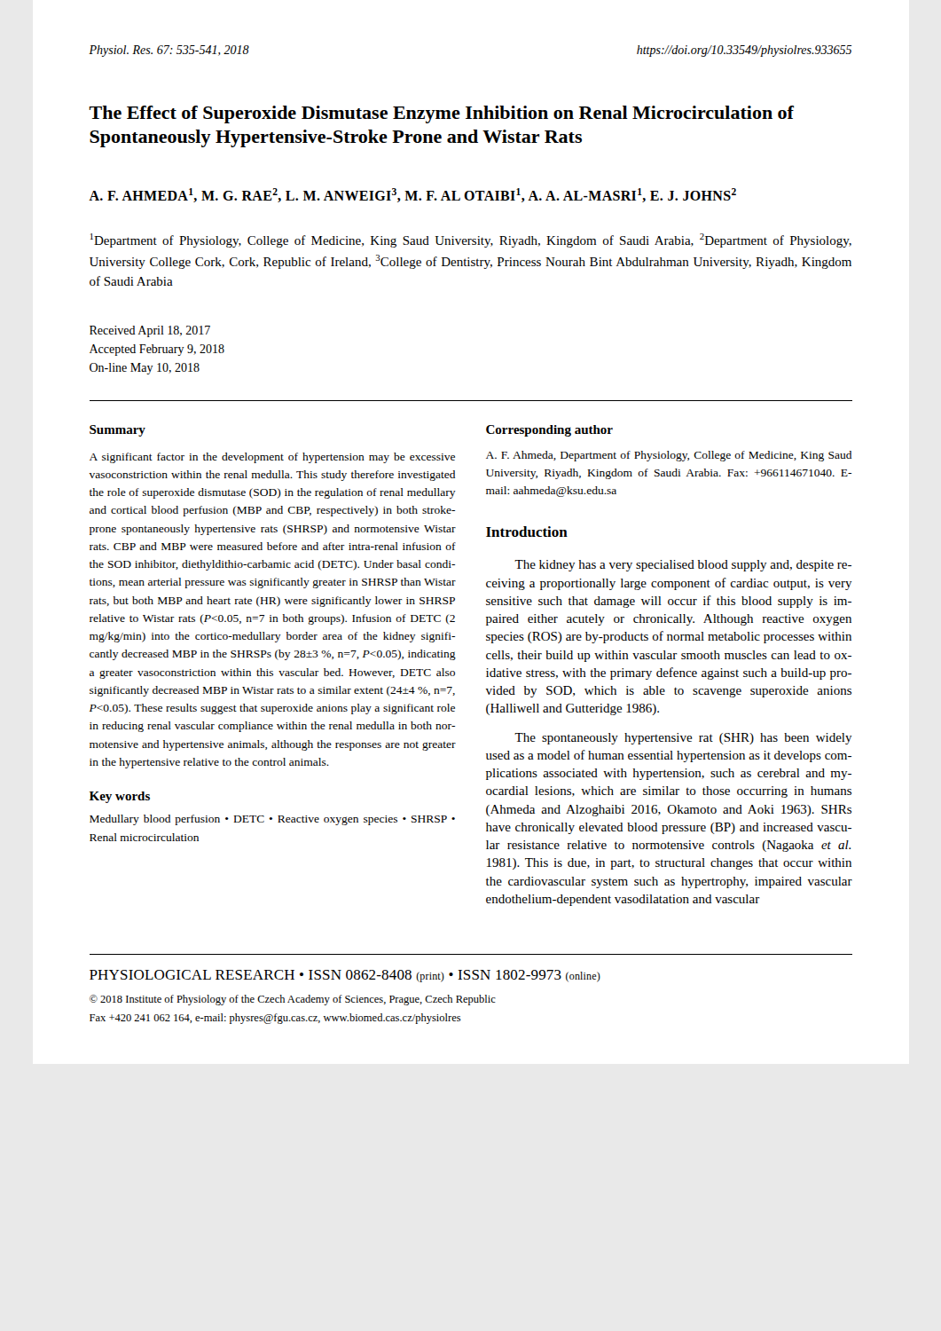Physiol. Res. 67: 535-541, 2018 https://doi.org/10.33549/physiolres.933655
The Effect of Superoxide Dismutase Enzyme Inhibition on Renal Microcirculation of Spontaneously Hypertensive-Stroke Prone and Wistar Rats
A. F. AHMEDA1, M. G. RAE2, L. M. ANWEIGI3, M. F. AL OTAIBI1, A. A. AL-MASRI1, E. J. JOHNS2
1Department of Physiology, College of Medicine, King Saud University, Riyadh, Kingdom of Saudi Arabia, 2Department of Physiology, University College Cork, Cork, Republic of Ireland, 3College of Dentistry, Princess Nourah Bint Abdulrahman University, Riyadh, Kingdom of Saudi Arabia
Received April 18, 2017
Accepted February 9, 2018
On-line May 10, 2018
Summary
A significant factor in the development of hypertension may be excessive vasoconstriction within the renal medulla. This study therefore investigated the role of superoxide dismutase (SOD) in the regulation of renal medullary and cortical blood perfusion (MBP and CBP, respectively) in both stroke-prone spontaneously hypertensive rats (SHRSP) and normotensive Wistar rats. CBP and MBP were measured before and after intra-renal infusion of the SOD inhibitor, diethyldithio-carbamic acid (DETC). Under basal conditions, mean arterial pressure was significantly greater in SHRSP than Wistar rats, but both MBP and heart rate (HR) were significantly lower in SHRSP relative to Wistar rats (P<0.05, n=7 in both groups). Infusion of DETC (2 mg/kg/min) into the cortico-medullary border area of the kidney significantly decreased MBP in the SHRSPs (by 28±3 %, n=7, P<0.05), indicating a greater vasoconstriction within this vascular bed. However, DETC also significantly decreased MBP in Wistar rats to a similar extent (24±4 %, n=7, P<0.05). These results suggest that superoxide anions play a significant role in reducing renal vascular compliance within the renal medulla in both normotensive and hypertensive animals, although the responses are not greater in the hypertensive relative to the control animals.
Key words
Medullary blood perfusion • DETC • Reactive oxygen species • SHRSP • Renal microcirculation
Corresponding author
A. F. Ahmeda, Department of Physiology, College of Medicine, King Saud University, Riyadh, Kingdom of Saudi Arabia. Fax: +966114671040. E-mail: aahmeda@ksu.edu.sa
Introduction
The kidney has a very specialised blood supply and, despite receiving a proportionally large component of cardiac output, is very sensitive such that damage will occur if this blood supply is impaired either acutely or chronically. Although reactive oxygen species (ROS) are by-products of normal metabolic processes within cells, their build up within vascular smooth muscles can lead to oxidative stress, with the primary defence against such a build-up provided by SOD, which is able to scavenge superoxide anions (Halliwell and Gutteridge 1986).
The spontaneously hypertensive rat (SHR) has been widely used as a model of human essential hypertension as it develops complications associated with hypertension, such as cerebral and myocardial lesions, which are similar to those occurring in humans (Ahmeda and Alzoghaibi 2016, Okamoto and Aoki 1963). SHRs have chronically elevated blood pressure (BP) and increased vascular resistance relative to normotensive controls (Nagaoka et al. 1981). This is due, in part, to structural changes that occur within the cardiovascular system such as hypertrophy, impaired vascular endothelium-dependent vasodilatation and vascular
PHYSIOLOGICAL RESEARCH • ISSN 0862-8408 (print) • ISSN 1802-9973 (online)
© 2018 Institute of Physiology of the Czech Academy of Sciences, Prague, Czech Republic
Fax +420 241 062 164, e-mail: physres@fgu.cas.cz, www.biomed.cas.cz/physiolres